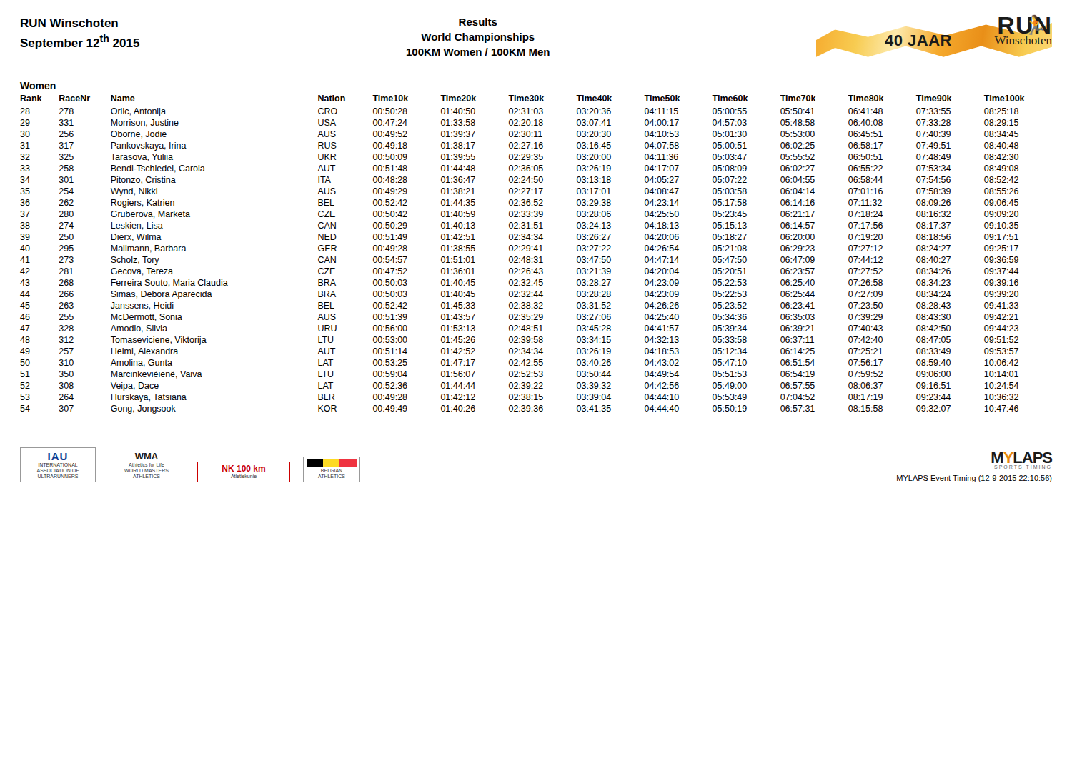RUN Winschoten
September 12th 2015
Results
World Championships
100KM Women / 100KM Men
40 JAAR
RUN
Winschoten
🏃
Women
| Rank | RaceNr | Name | Nation | Time10k | Time20k | Time30k | Time40k | Time50k | Time60k | Time70k | Time80k | Time90k | Time100k |
| --- | --- | --- | --- | --- | --- | --- | --- | --- | --- | --- | --- | --- | --- |
| 28 | 278 | Orlic, Antonija | CRO | 00:50:28 | 01:40:50 | 02:31:03 | 03:20:36 | 04:11:15 | 05:00:55 | 05:50:41 | 06:41:48 | 07:33:55 | 08:25:18 |
| 29 | 331 | Morrison, Justine | USA | 00:47:24 | 01:33:58 | 02:20:18 | 03:07:41 | 04:00:17 | 04:57:03 | 05:48:58 | 06:40:08 | 07:33:28 | 08:29:15 |
| 30 | 256 | Oborne, Jodie | AUS | 00:49:52 | 01:39:37 | 02:30:11 | 03:20:30 | 04:10:53 | 05:01:30 | 05:53:00 | 06:45:51 | 07:40:39 | 08:34:45 |
| 31 | 317 | Pankovskaya, Irina | RUS | 00:49:18 | 01:38:17 | 02:27:16 | 03:16:45 | 04:07:58 | 05:00:51 | 06:02:25 | 06:58:17 | 07:49:51 | 08:40:48 |
| 32 | 325 | Tarasova, Yuliia | UKR | 00:50:09 | 01:39:55 | 02:29:35 | 03:20:00 | 04:11:36 | 05:03:47 | 05:55:52 | 06:50:51 | 07:48:49 | 08:42:30 |
| 33 | 258 | Bendl-Tschiedel, Carola | AUT | 00:51:48 | 01:44:48 | 02:36:05 | 03:26:19 | 04:17:07 | 05:08:09 | 06:02:27 | 06:55:22 | 07:53:34 | 08:49:08 |
| 34 | 301 | Pitonzo, Cristina | ITA | 00:48:28 | 01:36:47 | 02:24:50 | 03:13:18 | 04:05:27 | 05:07:22 | 06:04:55 | 06:58:44 | 07:54:56 | 08:52:42 |
| 35 | 254 | Wynd, Nikki | AUS | 00:49:29 | 01:38:21 | 02:27:17 | 03:17:01 | 04:08:47 | 05:03:58 | 06:04:14 | 07:01:16 | 07:58:39 | 08:55:26 |
| 36 | 262 | Rogiers, Katrien | BEL | 00:52:42 | 01:44:35 | 02:36:52 | 03:29:38 | 04:23:14 | 05:17:58 | 06:14:16 | 07:11:32 | 08:09:26 | 09:06:45 |
| 37 | 280 | Gruberova, Marketa | CZE | 00:50:42 | 01:40:59 | 02:33:39 | 03:28:06 | 04:25:50 | 05:23:45 | 06:21:17 | 07:18:24 | 08:16:32 | 09:09:20 |
| 38 | 274 | Leskien, Lisa | CAN | 00:50:29 | 01:40:13 | 02:31:51 | 03:24:13 | 04:18:13 | 05:15:13 | 06:14:57 | 07:17:56 | 08:17:37 | 09:10:35 |
| 39 | 250 | Dierx, Wilma | NED | 00:51:49 | 01:42:51 | 02:34:34 | 03:26:27 | 04:20:06 | 05:18:27 | 06:20:00 | 07:19:20 | 08:18:56 | 09:17:51 |
| 40 | 295 | Mallmann, Barbara | GER | 00:49:28 | 01:38:55 | 02:29:41 | 03:27:22 | 04:26:54 | 05:21:08 | 06:29:23 | 07:27:12 | 08:24:27 | 09:25:17 |
| 41 | 273 | Scholz, Tory | CAN | 00:54:57 | 01:51:01 | 02:48:31 | 03:47:50 | 04:47:14 | 05:47:50 | 06:47:09 | 07:44:12 | 08:40:27 | 09:36:59 |
| 42 | 281 | Gecova, Tereza | CZE | 00:47:52 | 01:36:01 | 02:26:43 | 03:21:39 | 04:20:04 | 05:20:51 | 06:23:57 | 07:27:52 | 08:34:26 | 09:37:44 |
| 43 | 268 | Ferreira Souto, Maria Claudia | BRA | 00:50:03 | 01:40:45 | 02:32:45 | 03:28:27 | 04:23:09 | 05:22:53 | 06:25:40 | 07:26:58 | 08:34:23 | 09:39:16 |
| 44 | 266 | Simas, Debora Aparecida | BRA | 00:50:03 | 01:40:45 | 02:32:44 | 03:28:28 | 04:23:09 | 05:22:53 | 06:25:44 | 07:27:09 | 08:34:24 | 09:39:20 |
| 45 | 263 | Janssens, Heidi | BEL | 00:52:42 | 01:45:33 | 02:38:32 | 03:31:52 | 04:26:26 | 05:23:52 | 06:23:41 | 07:23:50 | 08:28:43 | 09:41:33 |
| 46 | 255 | McDermott, Sonia | AUS | 00:51:39 | 01:43:57 | 02:35:29 | 03:27:06 | 04:25:40 | 05:34:36 | 06:35:03 | 07:39:29 | 08:43:30 | 09:42:21 |
| 47 | 328 | Amodio, Silvia | URU | 00:56:00 | 01:53:13 | 02:48:51 | 03:45:28 | 04:41:57 | 05:39:34 | 06:39:21 | 07:40:43 | 08:42:50 | 09:44:23 |
| 48 | 312 | Tomaseviciene, Viktorija | LTU | 00:53:00 | 01:45:26 | 02:39:58 | 03:34:15 | 04:32:13 | 05:33:58 | 06:37:11 | 07:42:40 | 08:47:05 | 09:51:52 |
| 49 | 257 | Heiml, Alexandra | AUT | 00:51:14 | 01:42:52 | 02:34:34 | 03:26:19 | 04:18:53 | 05:12:34 | 06:14:25 | 07:25:21 | 08:33:49 | 09:53:57 |
| 50 | 310 | Amolina, Gunta | LAT | 00:53:25 | 01:47:17 | 02:42:55 | 03:40:26 | 04:43:02 | 05:47:10 | 06:51:54 | 07:56:17 | 08:59:40 | 10:06:42 |
| 51 | 350 | Marcinkevièienë, Vaiva | LTU | 00:59:04 | 01:56:07 | 02:52:53 | 03:50:44 | 04:49:54 | 05:51:53 | 06:54:19 | 07:59:52 | 09:06:00 | 10:14:01 |
| 52 | 308 | Veipa, Dace | LAT | 00:52:36 | 01:44:44 | 02:39:22 | 03:39:32 | 04:42:56 | 05:49:00 | 06:57:55 | 08:06:37 | 09:16:51 | 10:24:54 |
| 53 | 264 | Hurskaya, Tatsiana | BLR | 00:49:28 | 01:42:12 | 02:38:15 | 03:39:04 | 04:44:10 | 05:53:49 | 07:04:52 | 08:17:19 | 09:23:44 | 10:36:32 |
| 54 | 307 | Gong, Jongsook | KOR | 00:49:49 | 01:40:26 | 02:39:36 | 03:41:35 | 04:44:40 | 05:50:19 | 06:57:31 | 08:15:58 | 09:32:07 | 10:47:46 |
IAU
INTERNATIONAL ASSOCIATION OF ULTRARUNNERS
WMA
Athletics for Life
WORLD MASTERS ATHLETICS
NK 100 km
Atletiekunie
BELGIAN
ATHLETICS
MYLAPS
SPORTS TIMING
MYLAPS Event Timing (12-9-2015 22:10:56)